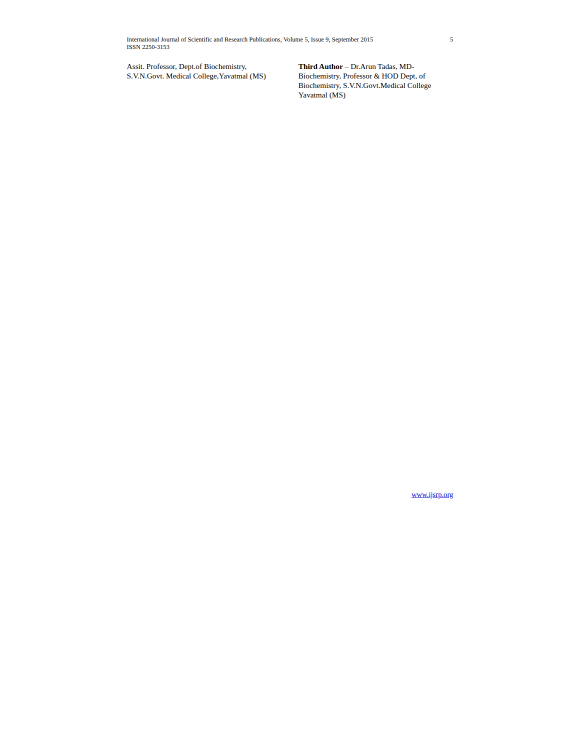International Journal of Scientific and Research Publications, Volume 5, Issue 9, September 2015
ISSN 2250-3153
5
Assit. Professor, Dept.of Biochemistry, S.V.N.Govt. Medical College,Yavatmal (MS)
Third Author – Dr.Arun Tadas, MD-Biochemistry, Professor & HOD Dept, of Biochemistry, S.V.N.Govt.Medical College Yavatmal (MS)
www.ijsrp.org